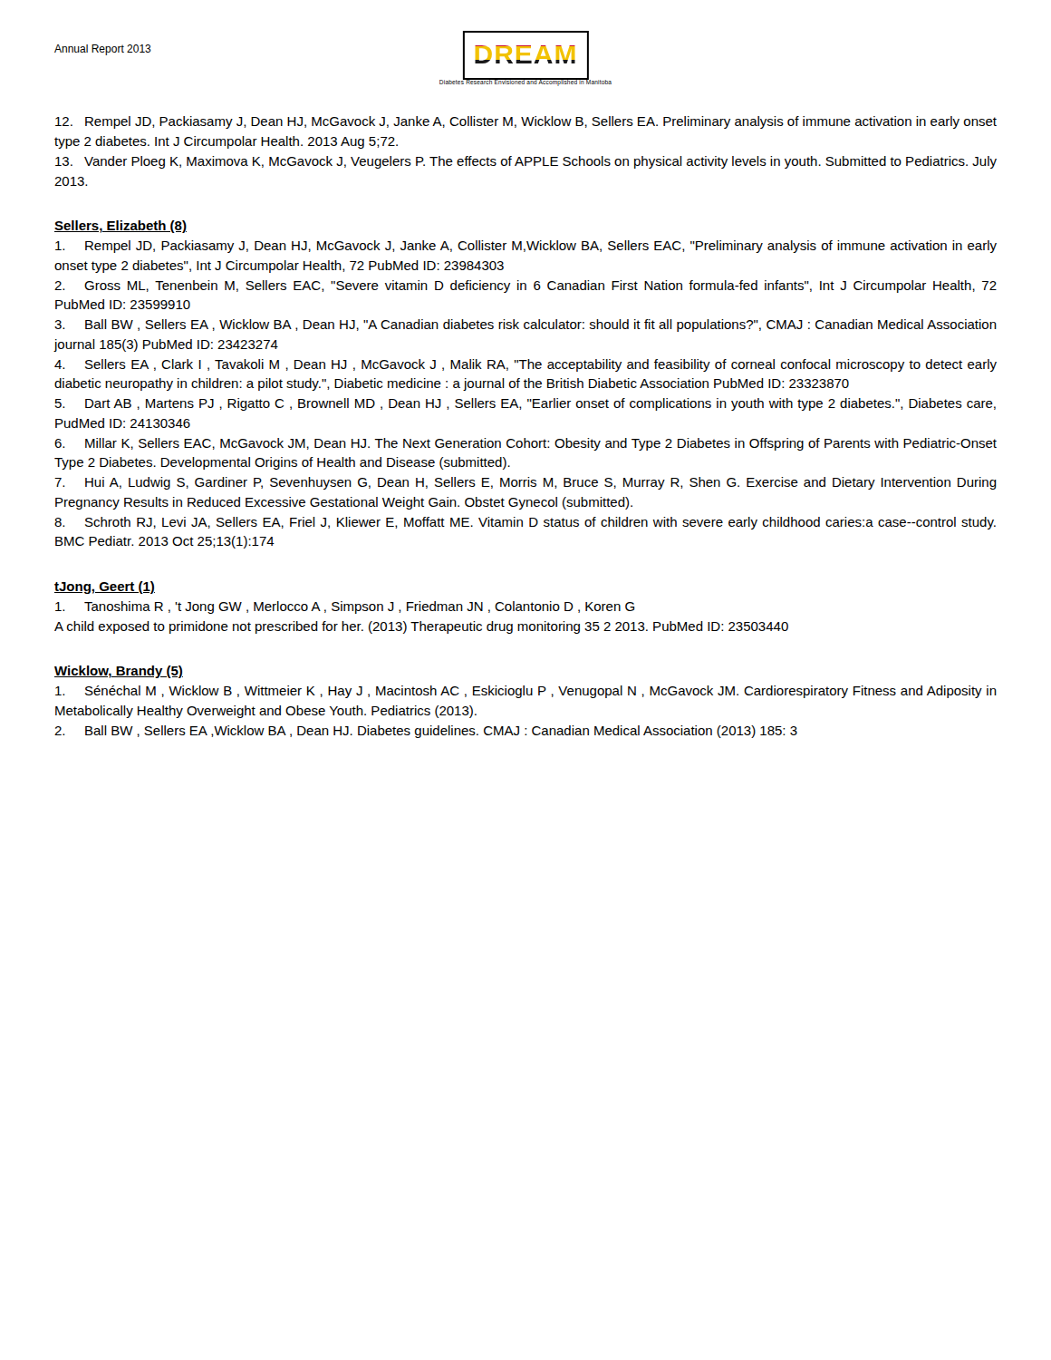Annual Report 2013
DREAM
Diabetes Research Envisioned and Accomplished in Manitoba
12. Rempel JD, Packiasamy J, Dean HJ, McGavock J, Janke A, Collister M, Wicklow B, Sellers EA. Preliminary analysis of immune activation in early onset type 2 diabetes. Int J Circumpolar Health. 2013 Aug 5;72.
13. Vander Ploeg K, Maximova K, McGavock J, Veugelers P. The effects of APPLE Schools on physical activity levels in youth. Submitted to Pediatrics. July 2013.
Sellers, Elizabeth (8)
1. Rempel JD, Packiasamy J, Dean HJ, McGavock J, Janke A, Collister M,Wicklow BA, Sellers EAC, "Preliminary analysis of immune activation in early onset type 2 diabetes", Int J Circumpolar Health, 72 PubMed ID: 23984303
2. Gross ML, Tenenbein M, Sellers EAC, "Severe vitamin D deficiency in 6 Canadian First Nation formula-fed infants", Int J Circumpolar Health, 72 PubMed ID: 23599910
3. Ball BW , Sellers EA , Wicklow BA , Dean HJ, "A Canadian diabetes risk calculator: should it fit all populations?", CMAJ : Canadian Medical Association journal 185(3) PubMed ID: 23423274
4. Sellers EA , Clark I , Tavakoli M , Dean HJ , McGavock J , Malik RA, "The acceptability and feasibility of corneal confocal microscopy to detect early diabetic neuropathy in children: a pilot study.", Diabetic medicine : a journal of the British Diabetic Association PubMed ID: 23323870
5. Dart AB , Martens PJ , Rigatto C , Brownell MD , Dean HJ , Sellers EA, "Earlier onset of complications in youth with type 2 diabetes.", Diabetes care, PudMed ID: 24130346
6. Millar K, Sellers EAC, McGavock JM, Dean HJ. The Next Generation Cohort: Obesity and Type 2 Diabetes in Offspring of Parents with Pediatric-Onset Type 2 Diabetes. Developmental Origins of Health and Disease (submitted).
7. Hui A, Ludwig S, Gardiner P, Sevenhuysen G, Dean H, Sellers E, Morris M, Bruce S, Murray R, Shen G. Exercise and Dietary Intervention During Pregnancy Results in Reduced Excessive Gestational Weight Gain. Obstet Gynecol (submitted).
8. Schroth RJ, Levi JA, Sellers EA, Friel J, Kliewer E, Moffatt ME. Vitamin D status of children with severe early childhood caries:a case--control study. BMC Pediatr. 2013 Oct 25;13(1):174
tJong, Geert (1)
1. Tanoshima R , 't Jong GW , Merlocco A , Simpson J , Friedman JN , Colantonio D , Koren G
A child exposed to primidone not prescribed for her. (2013) Therapeutic drug monitoring 35 2 2013. PubMed ID: 23503440
Wicklow, Brandy (5)
1. Sénéchal M , Wicklow B , Wittmeier K , Hay J , Macintosh AC , Eskicioglu P , Venugopal N , McGavock JM. Cardiorespiratory Fitness and Adiposity in Metabolically Healthy Overweight and Obese Youth. Pediatrics (2013).
2. Ball BW , Sellers EA ,Wicklow BA , Dean HJ. Diabetes guidelines. CMAJ : Canadian Medical Association (2013) 185: 3